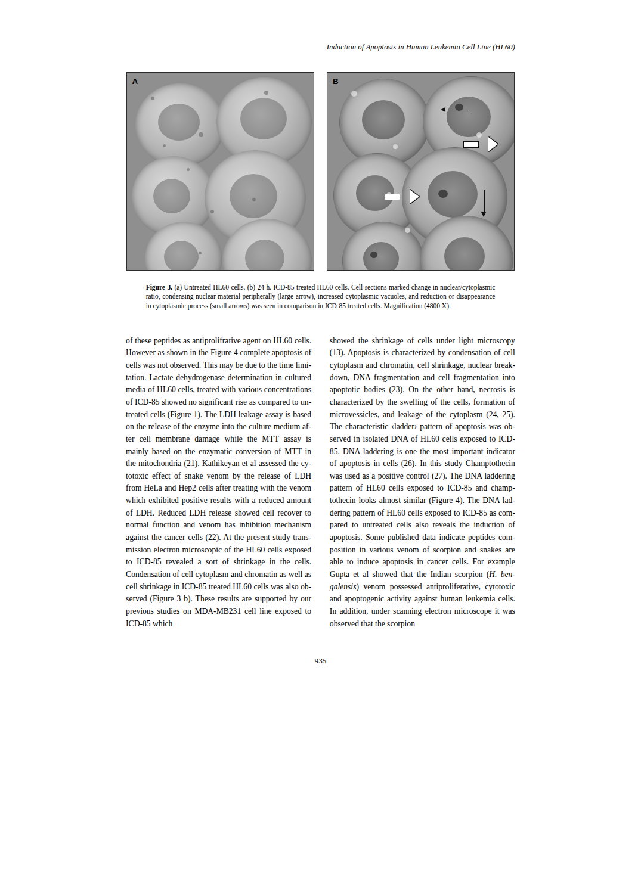Induction of Apoptosis in Human Leukemia Cell Line (HL60)
A
B
Figure 3. (a) Untreated HL60 cells. (b) 24 h. ICD-85 treated HL60 cells. Cell sections marked change in nuclear/cytoplasmic ratio, condensing nuclear material peripherally (large arrow), increased cytoplasmic vacuoles, and reduction or disappearance in cytoplasmic process (small arrows) was seen in comparison in ICD-85 treated cells. Magnification (4800 X).
of these peptides as antiprolifrative agent on HL60 cells. However as shown in the Figure 4 complete apoptosis of cells was not observed. This may be due to the time limitation. Lactate dehydrogenase determination in cultured media of HL60 cells, treated with various concentrations of ICD-85 showed no significant rise as compared to untreated cells (Figure 1). The LDH leakage assay is based on the release of the enzyme into the culture medium after cell membrane damage while the MTT assay is mainly based on the enzymatic conversion of MTT in the mitochondria (21). Kathikeyan et al assessed the cytotoxic effect of snake venom by the release of LDH from HeLa and Hep2 cells after treating with the venom which exhibited positive results with a reduced amount of LDH. Reduced LDH release showed cell recover to normal function and venom has inhibition mechanism against the cancer cells (22). At the present study transmission electron microscopic of the HL60 cells exposed to ICD-85 revealed a sort of shrinkage in the cells. Condensation of cell cytoplasm and chromatin as well as cell shrinkage in ICD-85 treated HL60 cells was also observed (Figure 3 b). These results are supported by our previous studies on MDA-MB231 cell line exposed to ICD-85 which
showed the shrinkage of cells under light microscopy (13). Apoptosis is characterized by condensation of cell cytoplasm and chromatin, cell shrinkage, nuclear breakdown, DNA fragmentation and cell fragmentation into apoptotic bodies (23). On the other hand, necrosis is characterized by the swelling of the cells, formation of microvessicles, and leakage of the cytoplasm (24, 25). The characteristic ‹ladder› pattern of apoptosis was observed in isolated DNA of HL60 cells exposed to ICD-85. DNA laddering is one the most important indicator of apoptosis in cells (26). In this study Champtothecin was used as a positive control (27). The DNA laddering pattern of HL60 cells exposed to ICD-85 and champtothecin looks almost similar (Figure 4). The DNA laddering pattern of HL60 cells exposed to ICD-85 as compared to untreated cells also reveals the induction of apoptosis. Some published data indicate peptides composition in various venom of scorpion and snakes are able to induce apoptosis in cancer cells. For example Gupta et al showed that the Indian scorpion (H. bengalensis) venom possessed antiproliferative, cytotoxic and apoptogenic activity against human leukemia cells. In addition, under scanning electron microscope it was observed that the scorpion
935